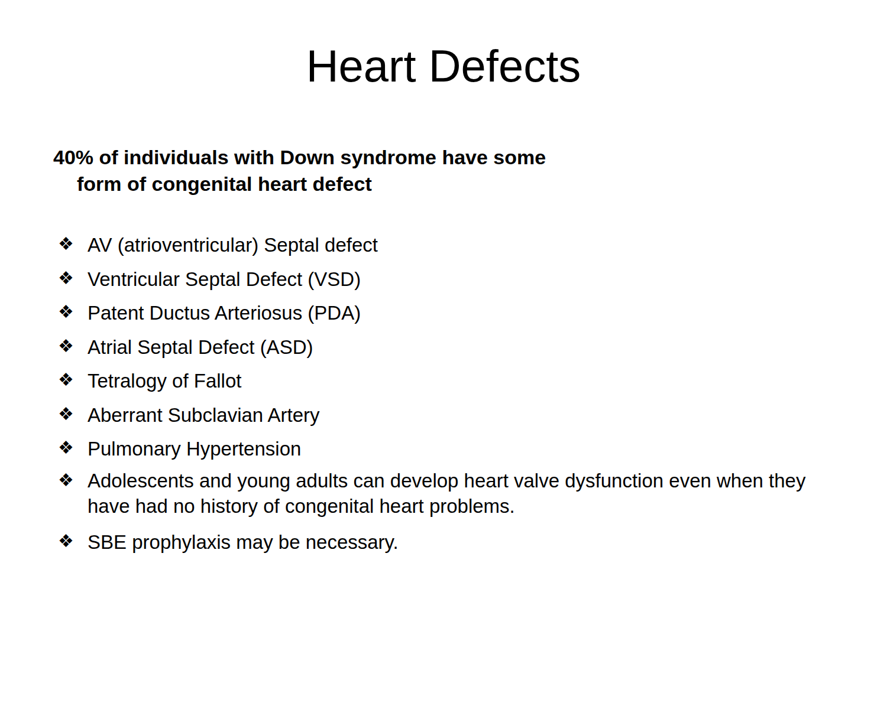Heart Defects
40% of individuals with Down syndrome have some form of congenital heart defect
AV (atrioventricular) Septal defect
Ventricular Septal Defect (VSD)
Patent Ductus Arteriosus (PDA)
Atrial Septal Defect (ASD)
Tetralogy of Fallot
Aberrant Subclavian Artery
Pulmonary Hypertension
Adolescents and young adults can develop heart valve dysfunction even when they have had no history of congenital heart problems.
SBE prophylaxis may be necessary.